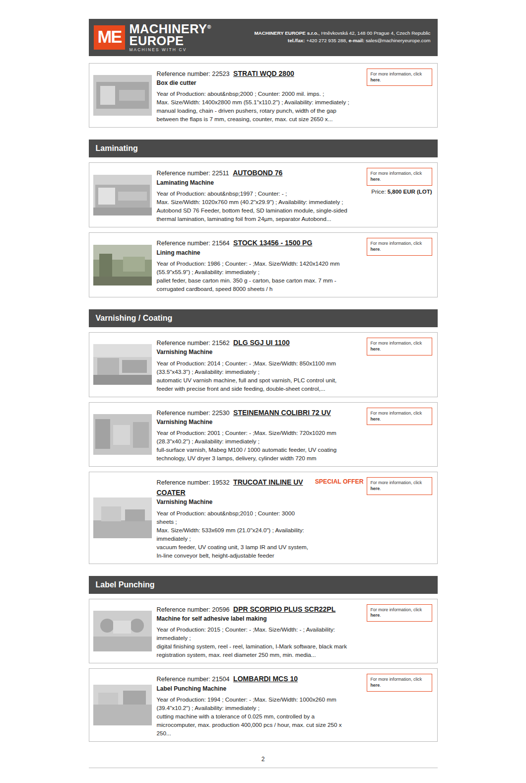ME
MACHINERY® EUROPE MACHINES WITH CV
MACHINERY EUROPE s.r.o., Hněvkovská 42, 148 00 Prague 4, Czech Republic
tel./fax: +420 272 935 288, e-mail: sales@machineryeurope.com
Reference number: 22523 STRATI WQD 2800
Box die cutter
Year of Production: about&nbsp;2000 ; Counter: 2000 mil. imps. ;
Max. Size/Width: 1400x2800 mm (55.1"x110.2") ; Availability: immediately ;
manual loading, chain - driven pushers, rotary punch, width of the gap between the flaps is 7 mm, creasing, counter, max. cut size 2650 x...
For more information, click here.
Laminating
Reference number: 22511 AUTOBOND 76
Laminating Machine
Year of Production: about&nbsp;1997 ; Counter: - ;
Max. Size/Width: 1020x760 mm (40.2"x29.9") ; Availability: immediately ;
Autobond SD 76 Feeder, bottom feed, SD lamination module, single-sided thermal lamination, laminating foil from 24µm, separator Autobond...
For more information, click here.
Price: 5,800 EUR (LOT)
Reference number: 21564 STOCK 13456 - 1500 PG
Lining machine
Year of Production: 1986 ; Counter: - ;Max. Size/Width: 1420x1420 mm (55.9"x55.9") ; Availability: immediately ;
pallet feder, base carton min. 350 g - carton, base carton max. 7 mm - corrugated cardboard, speed 8000 sheets / h
For more information, click here.
Varnishing / Coating
Reference number: 21562 DLG SGJ UI 1100
Varnishing Machine
Year of Production: 2014 ; Counter: - ;Max. Size/Width: 850x1100 mm (33.5"x43.3") ; Availability: immediately ;
automatic UV varnish machine, full and spot varnish, PLC control unit, feeder with precise front and side feeding, double-sheet control,...
For more information, click here.
Reference number: 22530 STEINEMANN COLIBRI 72 UV
Varnishing Machine
Year of Production: 2001 ; Counter: - ;Max. Size/Width: 720x1020 mm (28.3"x40.2") ; Availability: immediately ;
full-surface varnish, Mabeg M100 / 1000 automatic feeder, UV coating technology, UV dryer 3 lamps, delivery, cylinder width 720 mm
For more information, click here.
Reference number: 19532 TRUCOAT INLINE UV COATER
Varnishing Machine
Year of Production: about&nbsp;2010 ; Counter: 3000 sheets ;
Max. Size/Width: 533x609 mm (21.0"x24.0") ; Availability: immediately ;
vacuum feeder, UV coating unit, 3 lamp IR and UV system, In-line conveyor belt, height-adjustable feeder
SPECIAL OFFER
For more information, click here.
Label Punching
Reference number: 20596 DPR SCORPIO PLUS SCR22PL
Machine for self adhesive label making
Year of Production: 2015 ; Counter: - ;Max. Size/Width: - ; Availability: immediately ;
digital finishing system, reel - reel, lamination, I-Mark software, black mark registration system, max. reel diameter 250 mm, min. media...
For more information, click here.
Reference number: 21504 LOMBARDI MCS 10
Label Punching Machine
Year of Production: 1994 ; Counter: - ;Max. Size/Width: 1000x260 mm (39.4"x10.2") ; Availability: immediately ;
cutting machine with a tolerance of 0.025 mm, controlled by a microcomputer, max. production 400,000 pcs / hour, max. cut size 250 x 250...
For more information, click here.
2